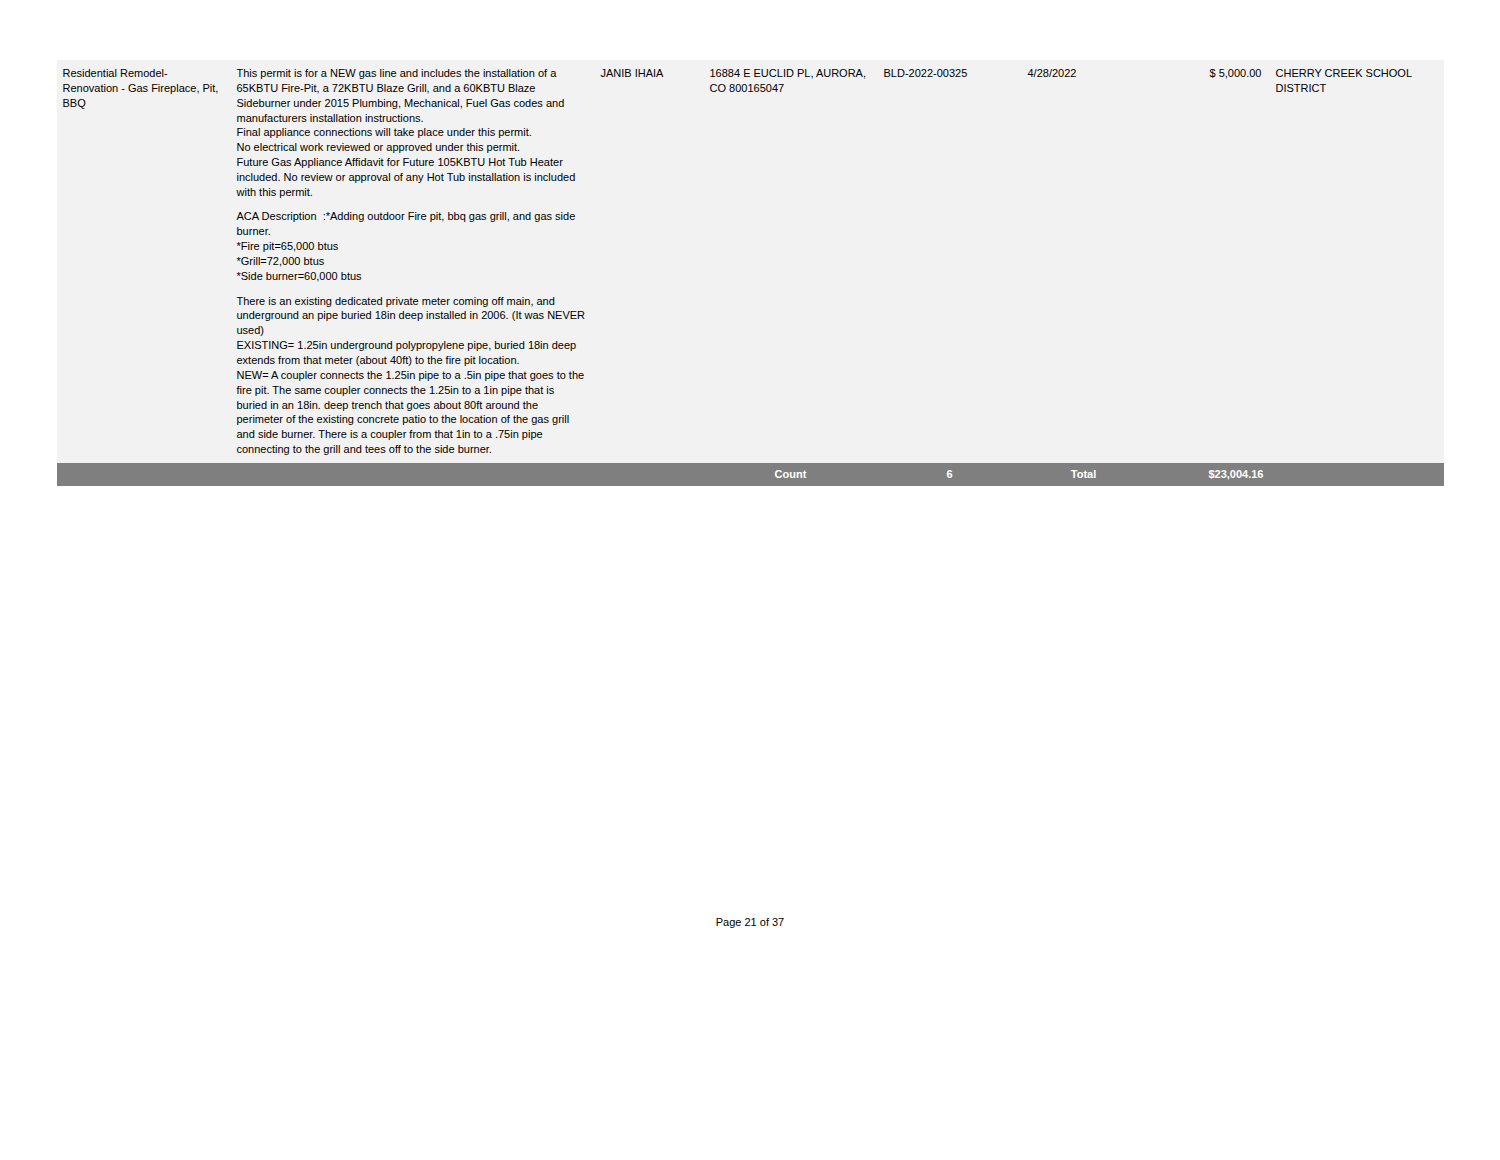| Residential Remodel-Renovation - Gas Fireplace, Pit, BBQ | This permit is for a NEW gas line and includes the installation of a 65KBTU Fire-Pit, a 72KBTU Blaze Grill, and a 60KBTU Blaze Sideburner under 2015 Plumbing, Mechanical, Fuel Gas codes and manufacturers installation instructions. Final appliance connections will take place under this permit. No electrical work reviewed or approved under this permit. Future Gas Appliance Affidavit for Future 105KBTU Hot Tub Heater included. No review or approval of any Hot Tub installation is included with this permit. ACA Description :*Adding outdoor Fire pit, bbq gas grill, and gas side burner. *Fire pit=65,000 btus *Grill=72,000 btus *Side burner=60,000 btus There is an existing dedicated private meter coming off main, and underground an pipe buried 18in deep installed in 2006. (It was NEVER used) EXISTING= 1.25in underground polypropylene pipe, buried 18in deep extends from that meter (about 40ft) to the fire pit location. NEW= A coupler connects the 1.25in pipe to a .5in pipe that goes to the fire pit. The same coupler connects the 1.25in to a 1in pipe that is buried in an 18in. deep trench that goes about 80ft around the perimeter of the existing concrete patio to the location of the gas grill and side burner. There is a coupler from that 1in to a .75in pipe connecting to the grill and tees off to the side burner. | JANIB IHAIA | 16884 E EUCLID PL, AURORA, CO 800165047 | BLD-2022-00325 | 4/28/2022 | $ 5,000.00 | CHERRY CREEK SCHOOL DISTRICT |
| | | | Count | 6 | Total | $23,004.16 | |
Page 21 of 37